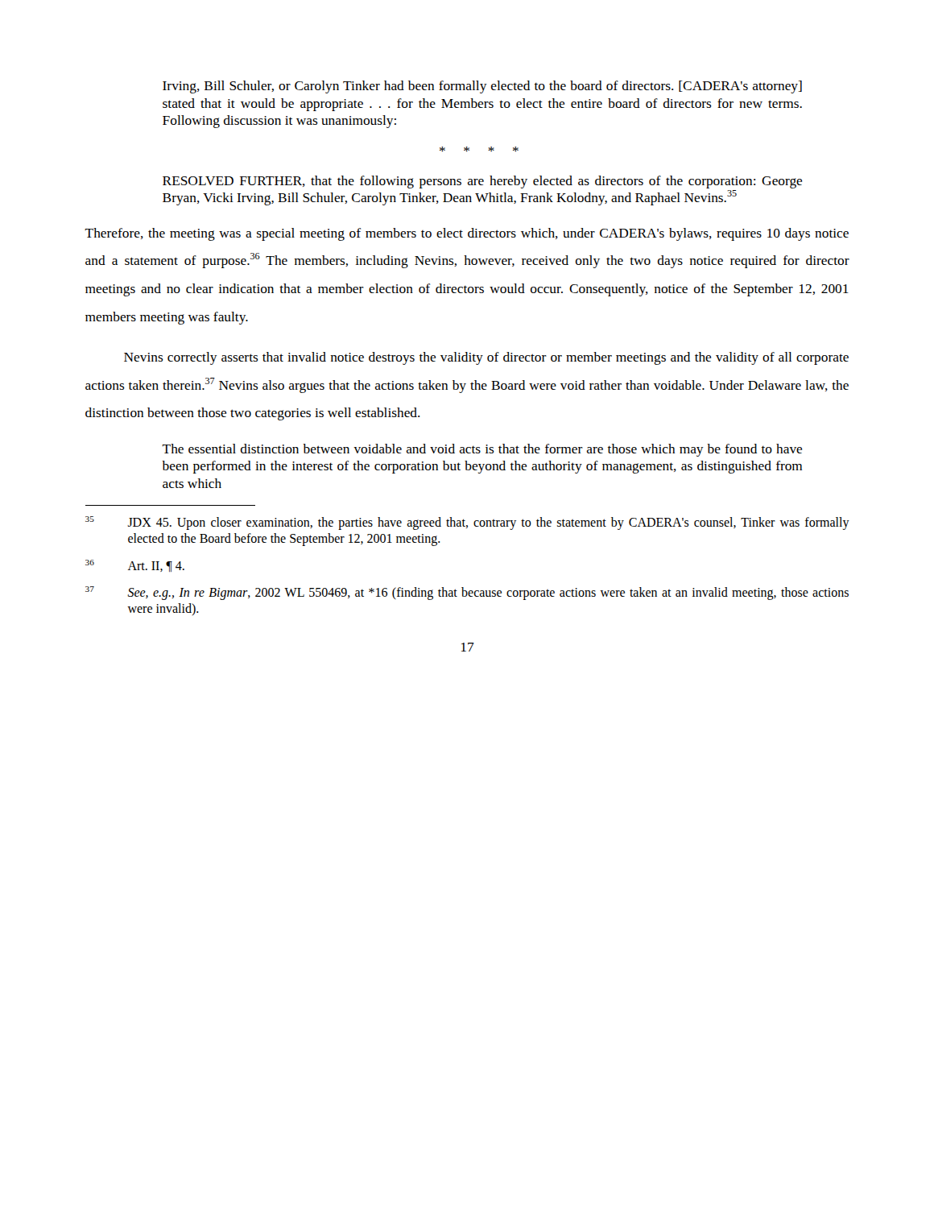Irving, Bill Schuler, or Carolyn Tinker had been formally elected to the board of directors. [CADERA's attorney] stated that it would be appropriate . . . for the Members to elect the entire board of directors for new terms. Following discussion it was unanimously:
* * * *
RESOLVED FURTHER, that the following persons are hereby elected as directors of the corporation: George Bryan, Vicki Irving, Bill Schuler, Carolyn Tinker, Dean Whitla, Frank Kolodny, and Raphael Nevins.35
Therefore, the meeting was a special meeting of members to elect directors which, under CADERA's bylaws, requires 10 days notice and a statement of purpose.36 The members, including Nevins, however, received only the two days notice required for director meetings and no clear indication that a member election of directors would occur. Consequently, notice of the September 12, 2001 members meeting was faulty.
Nevins correctly asserts that invalid notice destroys the validity of director or member meetings and the validity of all corporate actions taken therein.37 Nevins also argues that the actions taken by the Board were void rather than voidable. Under Delaware law, the distinction between those two categories is well established.
The essential distinction between voidable and void acts is that the former are those which may be found to have been performed in the interest of the corporation but beyond the authority of management, as distinguished from acts which
35
JDX 45. Upon closer examination, the parties have agreed that, contrary to the statement by CADERA's counsel, Tinker was formally elected to the Board before the September 12, 2001 meeting.
36
Art. II, ¶ 4.
37
See, e.g., In re Bigmar, 2002 WL 550469, at *16 (finding that because corporate actions were taken at an invalid meeting, those actions were invalid).
17